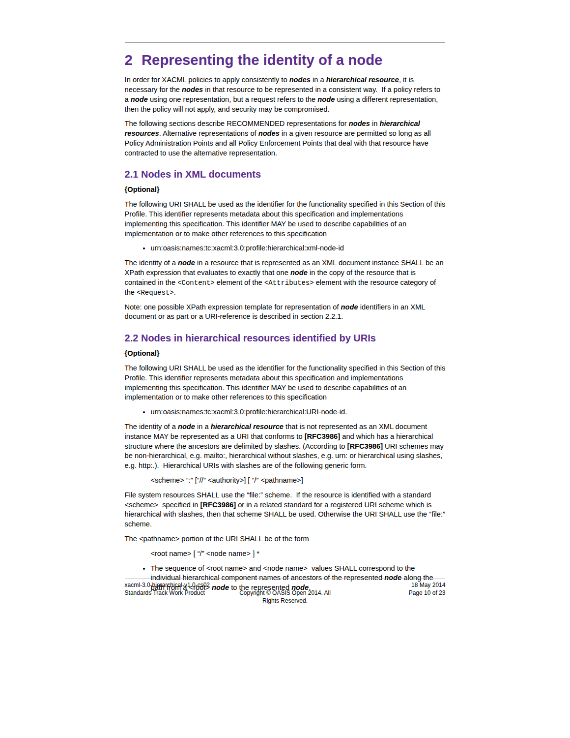2 Representing the identity of a node
In order for XACML policies to apply consistently to nodes in a hierarchical resource, it is necessary for the nodes in that resource to be represented in a consistent way. If a policy refers to a node using one representation, but a request refers to the node using a different representation, then the policy will not apply, and security may be compromised.
The following sections describe RECOMMENDED representations for nodes in hierarchical resources. Alternative representations of nodes in a given resource are permitted so long as all Policy Administration Points and all Policy Enforcement Points that deal with that resource have contracted to use the alternative representation.
2.1 Nodes in XML documents
{Optional}
The following URI SHALL be used as the identifier for the functionality specified in this Section of this Profile. This identifier represents metadata about this specification and implementations implementing this specification. This identifier MAY be used to describe capabilities of an implementation or to make other references to this specification
urn:oasis:names:tc:xacml:3.0:profile:hierarchical:xml-node-id
The identity of a node in a resource that is represented as an XML document instance SHALL be an XPath expression that evaluates to exactly that one node in the copy of the resource that is contained in the <Content> element of the <Attributes> element with the resource category of the <Request>.
Note: one possible XPath expression template for representation of node identifiers in an XML document or as part or a URI-reference is described in section 2.2.1.
2.2 Nodes in hierarchical resources identified by URIs
{Optional}
The following URI SHALL be used as the identifier for the functionality specified in this Section of this Profile. This identifier represents metadata about this specification and implementations implementing this specification. This identifier MAY be used to describe capabilities of an implementation or to make other references to this specification
urn:oasis:names:tc:xacml:3.0:profile:hierarchical:URI-node-id.
The identity of a node in a hierarchical resource that is not represented as an XML document instance MAY be represented as a URI that conforms to [RFC3986] and which has a hierarchical structure where the ancestors are delimited by slashes. (According to [RFC3986] URI schemes may be non-hierarchical, e.g. mailto:, hierarchical without slashes, e.g. urn: or hierarchical using slashes, e.g. http:.). Hierarchical URIs with slashes are of the following generic form.
<scheme> “:” [“//” <authority>] [ “/” <pathname>]
File system resources SHALL use the “file:” scheme. If the resource is identified with a standard <scheme> specified in [RFC3986] or in a related standard for a registered URI scheme which is hierarchical with slashes, then that scheme SHALL be used. Otherwise the URI SHALL use the “file:” scheme.
The <pathname> portion of the URI SHALL be of the form
<root name> [ “/” <node name> ] *
The sequence of <root name> and <node name> values SHALL correspond to the individual hierarchical component names of ancestors of the represented node along the path from a <root> node to the represented node.
| xacml-3.0-hierarchical-v1.0-cs02 | | 18 May 2014 |
| Standards Track Work Product | Copyright © OASIS Open 2014. All Rights Reserved. | Page 10 of 23 |